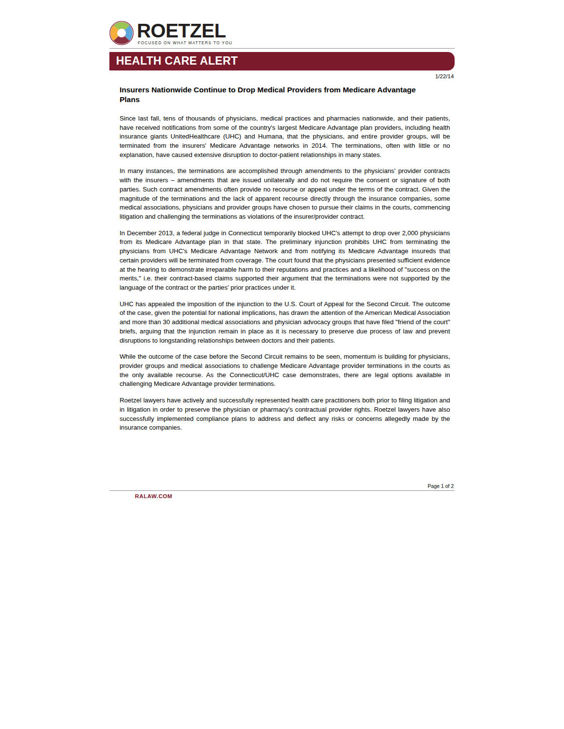ROETZEL
FOCUSED ON WHAT MATTERS TO YOU
HEALTH CARE ALERT
1/22/14
Insurers Nationwide Continue to Drop Medical Providers from Medicare Advantage Plans
Since last fall, tens of thousands of physicians, medical practices and pharmacies nationwide, and their patients, have received notifications from some of the country's largest Medicare Advantage plan providers, including health insurance giants UnitedHealthcare (UHC) and Humana, that the physicians, and entire provider groups, will be terminated from the insurers' Medicare Advantage networks in 2014. The terminations, often with little or no explanation, have caused extensive disruption to doctor-patient relationships in many states.
In many instances, the terminations are accomplished through amendments to the physicians' provider contracts with the insurers – amendments that are issued unilaterally and do not require the consent or signature of both parties. Such contract amendments often provide no recourse or appeal under the terms of the contract. Given the magnitude of the terminations and the lack of apparent recourse directly through the insurance companies, some medical associations, physicians and provider groups have chosen to pursue their claims in the courts, commencing litigation and challenging the terminations as violations of the insurer/provider contract.
In December 2013, a federal judge in Connecticut temporarily blocked UHC's attempt to drop over 2,000 physicians from its Medicare Advantage plan in that state. The preliminary injunction prohibits UHC from terminating the physicians from UHC's Medicare Advantage Network and from notifying its Medicare Advantage insureds that certain providers will be terminated from coverage. The court found that the physicians presented sufficient evidence at the hearing to demonstrate irreparable harm to their reputations and practices and a likelihood of "success on the merits," i.e. their contract-based claims supported their argument that the terminations were not supported by the language of the contract or the parties' prior practices under it.
UHC has appealed the imposition of the injunction to the U.S. Court of Appeal for the Second Circuit. The outcome of the case, given the potential for national implications, has drawn the attention of the American Medical Association and more than 30 additional medical associations and physician advocacy groups that have filed "friend of the court" briefs, arguing that the injunction remain in place as it is necessary to preserve due process of law and prevent disruptions to longstanding relationships between doctors and their patients.
While the outcome of the case before the Second Circuit remains to be seen, momentum is building for physicians, provider groups and medical associations to challenge Medicare Advantage provider terminations in the courts as the only available recourse. As the Connecticut/UHC case demonstrates, there are legal options available in challenging Medicare Advantage provider terminations.
Roetzel lawyers have actively and successfully represented health care practitioners both prior to filing litigation and in litigation in order to preserve the physician or pharmacy's contractual provider rights. Roetzel lawyers have also successfully implemented compliance plans to address and deflect any risks or concerns allegedly made by the insurance companies.
Page 1 of 2
RALAW.COM